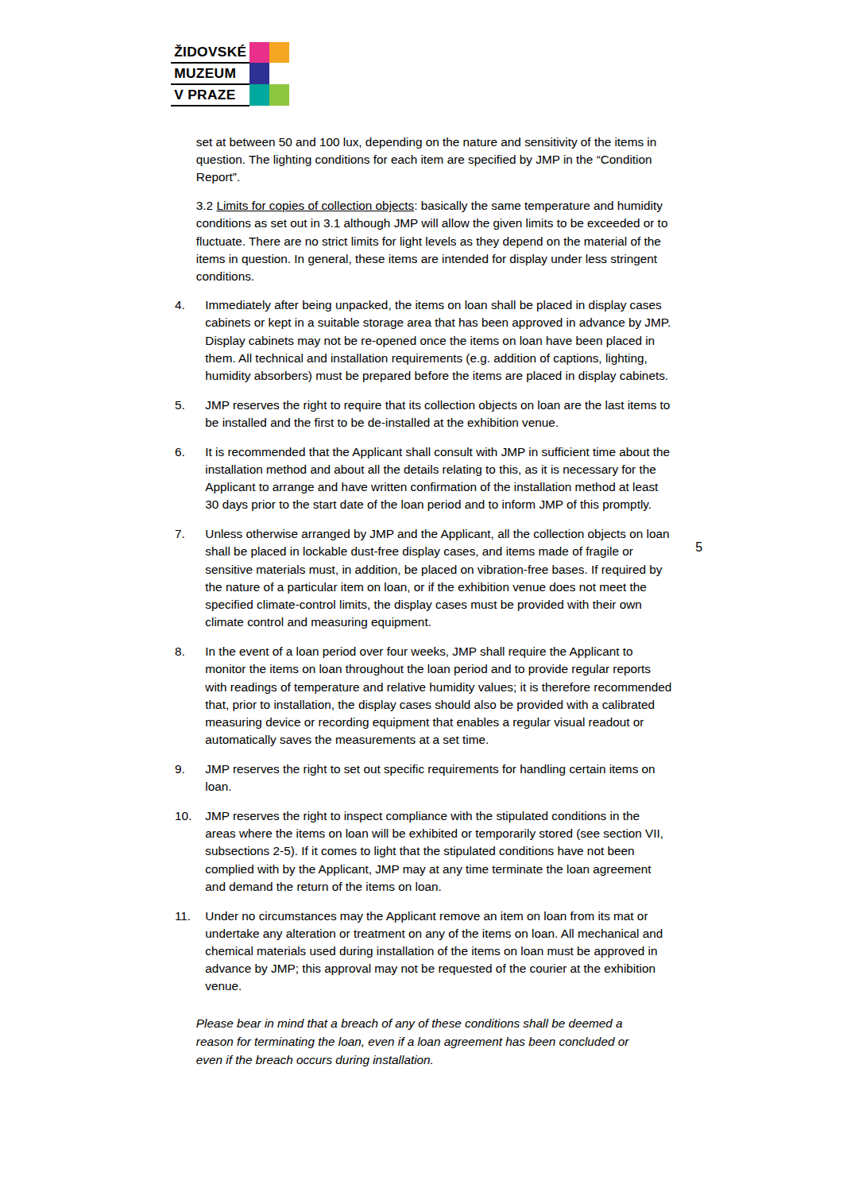| ŽIDOVSKÉ | | |
| MUZEUM | | |
| V PRAZE | | |
5
set at between 50 and 100 lux, depending on the nature and sensitivity of the items in question. The lighting conditions for each item are specified by JMP in the “Condition Report”.
3.2 Limits for copies of collection objects: basically the same temperature and humidity conditions as set out in 3.1 although JMP will allow the given limits to be exceeded or to fluctuate. There are no strict limits for light levels as they depend on the material of the items in question. In general, these items are intended for display under less stringent conditions.
Immediately after being unpacked, the items on loan shall be placed in display cases cabinets or kept in a suitable storage area that has been approved in advance by JMP. Display cabinets may not be re-opened once the items on loan have been placed in them. All technical and installation requirements (e.g. addition of captions, lighting, humidity absorbers) must be prepared before the items are placed in display cabinets.
JMP reserves the right to require that its collection objects on loan are the last items to be installed and the first to be de-installed at the exhibition venue.
It is recommended that the Applicant shall consult with JMP in sufficient time about the installation method and about all the details relating to this, as it is necessary for the Applicant to arrange and have written confirmation of the installation method at least 30 days prior to the start date of the loan period and to inform JMP of this promptly.
Unless otherwise arranged by JMP and the Applicant, all the collection objects on loan shall be placed in lockable dust-free display cases, and items made of fragile or sensitive materials must, in addition, be placed on vibration-free bases. If required by the nature of a particular item on loan, or if the exhibition venue does not meet the specified climate-control limits, the display cases must be provided with their own climate control and measuring equipment.
In the event of a loan period over four weeks, JMP shall require the Applicant to monitor the items on loan throughout the loan period and to provide regular reports with readings of temperature and relative humidity values; it is therefore recommended that, prior to installation, the display cases should also be provided with a calibrated measuring device or recording equipment that enables a regular visual readout or automatically saves the measurements at a set time.
JMP reserves the right to set out specific requirements for handling certain items on loan.
JMP reserves the right to inspect compliance with the stipulated conditions in the areas where the items on loan will be exhibited or temporarily stored (see section VII, subsections 2-5). If it comes to light that the stipulated conditions have not been complied with by the Applicant, JMP may at any time terminate the loan agreement and demand the return of the items on loan.
Under no circumstances may the Applicant remove an item on loan from its mat or undertake any alteration or treatment on any of the items on loan. All mechanical and chemical materials used during installation of the items on loan must be approved in advance by JMP; this approval may not be requested of the courier at the exhibition venue.
Please bear in mind that a breach of any of these conditions shall be deemed a reason for terminating the loan, even if a loan agreement has been concluded or even if the breach occurs during installation.